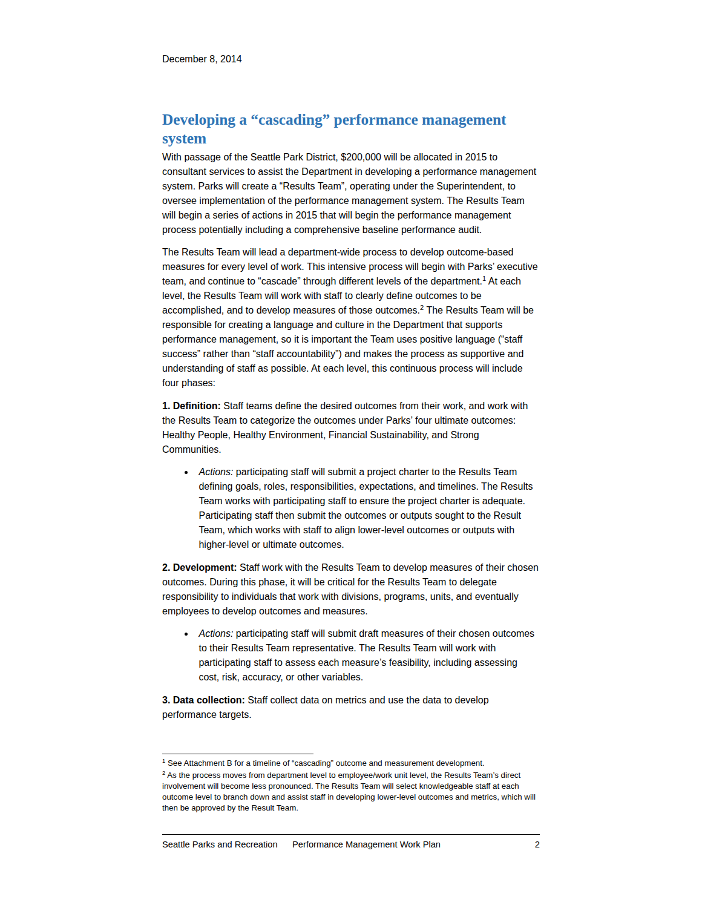December 8, 2014
Developing a “cascading” performance management system
With passage of the Seattle Park District, $200,000 will be allocated in 2015 to consultant services to assist the Department in developing a performance management system. Parks will create a “Results Team”, operating under the Superintendent, to oversee implementation of the performance management system. The Results Team will begin a series of actions in 2015 that will begin the performance management process potentially including a comprehensive baseline performance audit.
The Results Team will lead a department-wide process to develop outcome-based measures for every level of work. This intensive process will begin with Parks’ executive team, and continue to “cascade” through different levels of the department.1 At each level, the Results Team will work with staff to clearly define outcomes to be accomplished, and to develop measures of those outcomes.2 The Results Team will be responsible for creating a language and culture in the Department that supports performance management, so it is important the Team uses positive language (“staff success” rather than “staff accountability”) and makes the process as supportive and understanding of staff as possible. At each level, this continuous process will include four phases:
1. Definition: Staff teams define the desired outcomes from their work, and work with the Results Team to categorize the outcomes under Parks’ four ultimate outcomes: Healthy People, Healthy Environment, Financial Sustainability, and Strong Communities.
Actions: participating staff will submit a project charter to the Results Team defining goals, roles, responsibilities, expectations, and timelines. The Results Team works with participating staff to ensure the project charter is adequate. Participating staff then submit the outcomes or outputs sought to the Result Team, which works with staff to align lower-level outcomes or outputs with higher-level or ultimate outcomes.
2. Development: Staff work with the Results Team to develop measures of their chosen outcomes. During this phase, it will be critical for the Results Team to delegate responsibility to individuals that work with divisions, programs, units, and eventually employees to develop outcomes and measures.
Actions: participating staff will submit draft measures of their chosen outcomes to their Results Team representative. The Results Team will work with participating staff to assess each measure’s feasibility, including assessing cost, risk, accuracy, or other variables.
3. Data collection: Staff collect data on metrics and use the data to develop performance targets.
1 See Attachment B for a timeline of “cascading” outcome and measurement development.
2 As the process moves from department level to employee/work unit level, the Results Team’s direct involvement will become less pronounced. The Results Team will select knowledgeable staff at each outcome level to branch down and assist staff in developing lower-level outcomes and metrics, which will then be approved by the Result Team.
Seattle Parks and Recreation Performance Management Work Plan 2